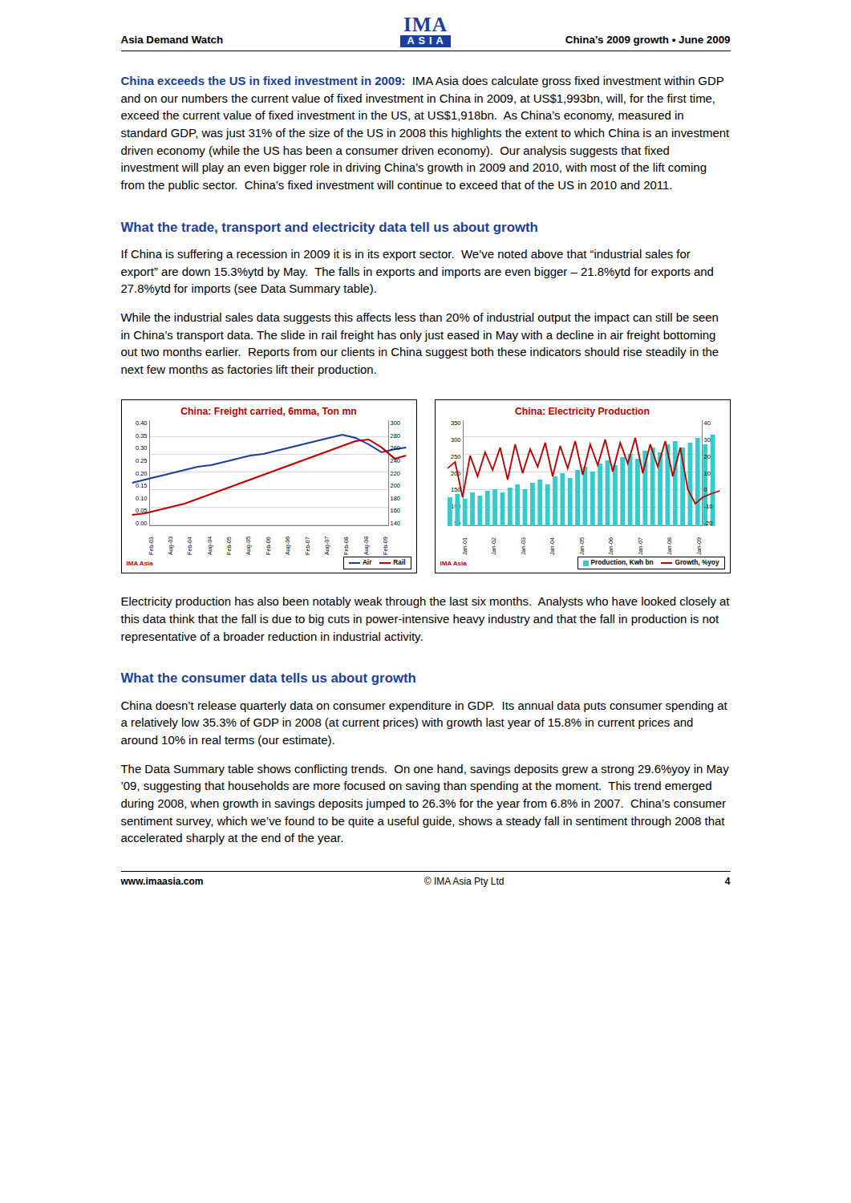Asia Demand Watch
IMA
ASIA
China’s 2009 growth • June 2009
China exceeds the US in fixed investment in 2009: IMA Asia does calculate gross fixed investment within GDP and on our numbers the current value of fixed investment in China in 2009, at US$1,993bn, will, for the first time, exceed the current value of fixed investment in the US, at US$1,918bn. As China’s economy, measured in standard GDP, was just 31% of the size of the US in 2008 this highlights the extent to which China is an investment driven economy (while the US has been a consumer driven economy). Our analysis suggests that fixed investment will play an even bigger role in driving China’s growth in 2009 and 2010, with most of the lift coming from the public sector. China’s fixed investment will continue to exceed that of the US in 2010 and 2011.
What the trade, transport and electricity data tell us about growth
If China is suffering a recession in 2009 it is in its export sector. We’ve noted above that “industrial sales for export” are down 15.3%ytd by May. The falls in exports and imports are even bigger – 21.8%ytd for exports and 27.8%ytd for imports (see Data Summary table).
While the industrial sales data suggests this affects less than 20% of industrial output the impact can still be seen in China’s transport data. The slide in rail freight has only just eased in May with a decline in air freight bottoming out two months earlier. Reports from our clients in China suggest both these indicators should rise steadily in the next few months as factories lift their production.
China: Freight carried, 6mma, Ton mn
0.400.350.300.250.200.150.100.050.00
300280260240220200180160140
Feb-03 Aug-03 Feb-04 Aug-04 Feb-05 Aug-05 Feb-06 Aug-06 Feb-07 Aug-07 Feb-08 Aug-08 Feb-09
IMA Asia Air Rail
China: Electricity Production
35030025020015010050
403020100-10-20
Jan-01 Jan-02 Jan-03 Jan-04 Jan-05 Jan-06 Jan-07 Jan-08 Jan-09
IMA Asia Production, Kwh bn Growth, %yoy
Electricity production has also been notably weak through the last six months. Analysts who have looked closely at this data think that the fall is due to big cuts in power-intensive heavy industry and that the fall in production is not representative of a broader reduction in industrial activity.
What the consumer data tells us about growth
China doesn’t release quarterly data on consumer expenditure in GDP. Its annual data puts consumer spending at a relatively low 35.3% of GDP in 2008 (at current prices) with growth last year of 15.8% in current prices and around 10% in real terms (our estimate).
The Data Summary table shows conflicting trends. On one hand, savings deposits grew a strong 29.6%yoy in May ’09, suggesting that households are more focused on saving than spending at the moment. This trend emerged during 2008, when growth in savings deposits jumped to 26.3% for the year from 6.8% in 2007. China’s consumer sentiment survey, which we’ve found to be quite a useful guide, shows a steady fall in sentiment through 2008 that accelerated sharply at the end of the year.
www.imaasia.com © IMA Asia Pty Ltd 4